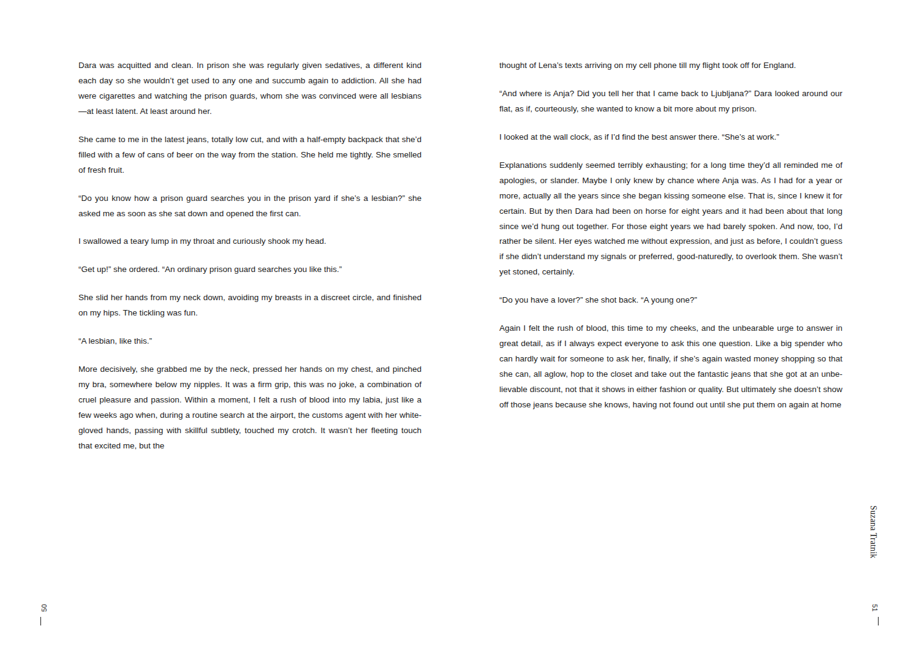Dara was acquitted and clean. In prison she was regularly given sedatives, a different kind each day so she wouldn’t get used to any one and succumb again to addiction. All she had were cigarettes and watching the prison guards, whom she was convinced were all lesbians—at least latent. At least around her.
She came to me in the latest jeans, totally low cut, and with a half-empty backpack that she’d filled with a few of cans of beer on the way from the station. She held me tightly. She smelled of fresh fruit.
“Do you know how a prison guard searches you in the prison yard if she’s a lesbian?” she asked me as soon as she sat down and opened the first can.
I swallowed a teary lump in my throat and curiously shook my head.
“Get up!” she ordered. “An ordinary prison guard searches you like this.”
She slid her hands from my neck down, avoiding my breasts in a discreet circle, and finished on my hips. The tickling was fun.
“A lesbian, like this.”
More decisively, she grabbed me by the neck, pressed her hands on my chest, and pinched my bra, somewhere below my nipples. It was a firm grip, this was no joke, a combination of cruel pleasure and passion. Within a moment, I felt a rush of blood into my labia, just like a few weeks ago when, during a routine search at the airport, the customs agent with her white-gloved hands, passing with skillful subtlety, touched my crotch. It wasn’t her fleeting touch that excited me, but the
50
thought of Lena’s texts arriving on my cell phone till my flight took off for England.
“And where is Anja? Did you tell her that I came back to Ljubljana?” Dara looked around our flat, as if, courteously, she wanted to know a bit more about my prison.
I looked at the wall clock, as if I’d find the best answer there. “She’s at work.”
Explanations suddenly seemed terribly exhausting; for a long time they’d all reminded me of apologies, or slander. Maybe I only knew by chance where Anja was. As I had for a year or more, actually all the years since she began kissing someone else. That is, since I knew it for certain. But by then Dara had been on horse for eight years and it had been about that long since we’d hung out together. For those eight years we had barely spoken. And now, too, I’d rather be silent. Her eyes watched me without expression, and just as before, I couldn’t guess if she didn’t understand my signals or preferred, good-naturedly, to overlook them. She wasn’t yet stoned, certainly.
“Do you have a lover?” she shot back. “A young one?”
Again I felt the rush of blood, this time to my cheeks, and the unbearable urge to answer in great detail, as if I always expect everyone to ask this one question. Like a big spender who can hardly wait for someone to ask her, finally, if she’s again wasted money shopping so that she can, all aglow, hop to the closet and take out the fantastic jeans that she got at an unbelievable discount, not that it shows in either fashion or quality. But ultimately she doesn’t show off those jeans because she knows, having not found out until she put them on again at home
Suzana Tratnik
51